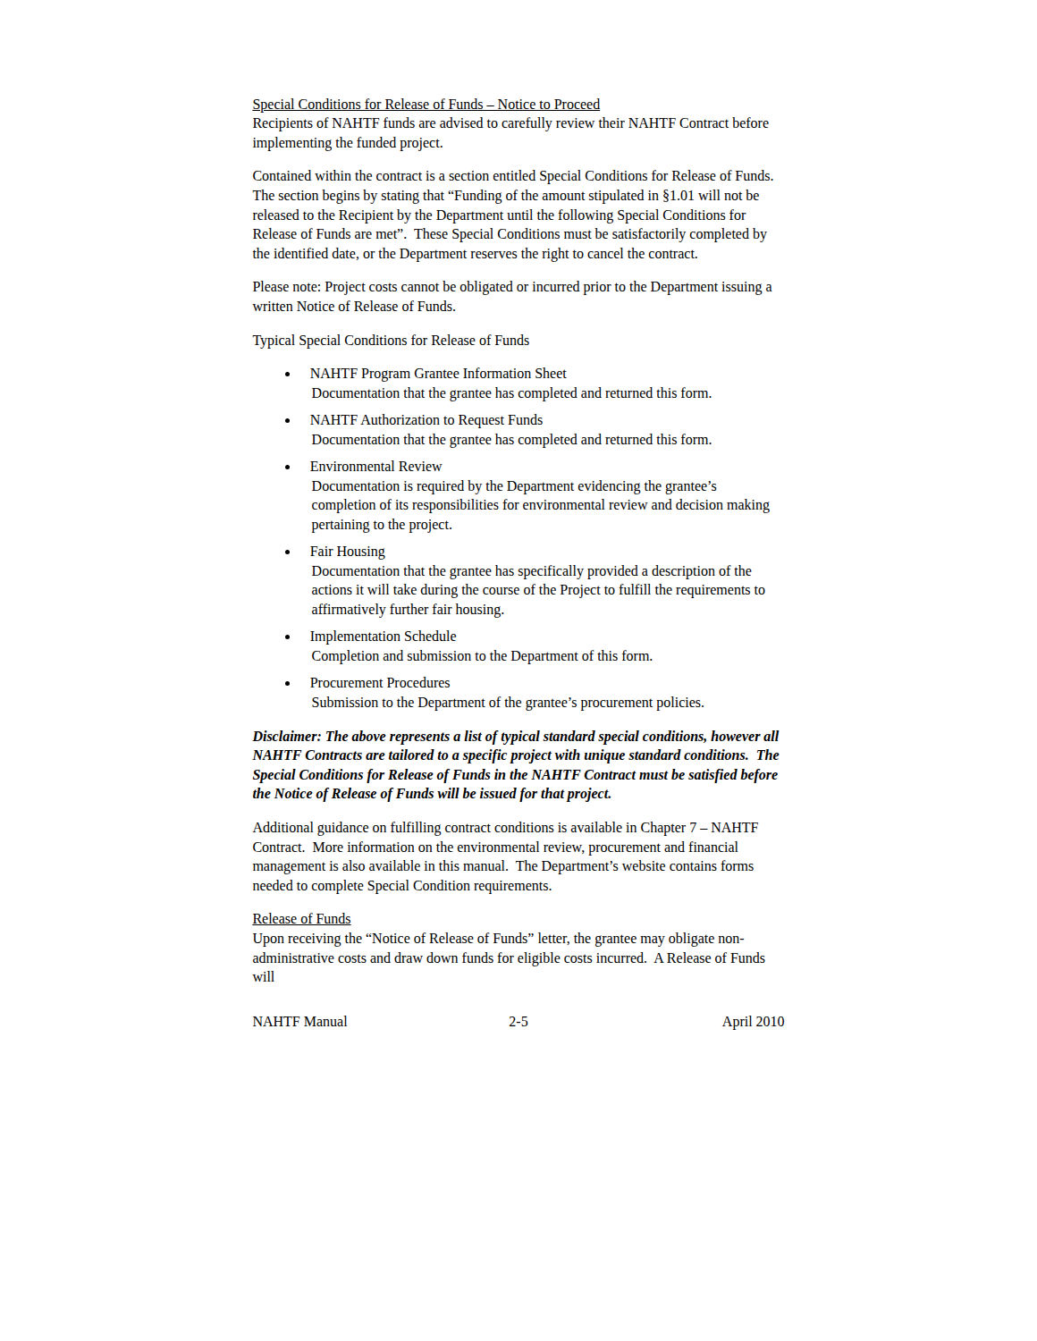Special Conditions for Release of Funds – Notice to Proceed
Recipients of NAHTF funds are advised to carefully review their NAHTF Contract before implementing the funded project.
Contained within the contract is a section entitled Special Conditions for Release of Funds. The section begins by stating that “Funding of the amount stipulated in §1.01 will not be released to the Recipient by the Department until the following Special Conditions for Release of Funds are met”. These Special Conditions must be satisfactorily completed by the identified date, or the Department reserves the right to cancel the contract.
Please note: Project costs cannot be obligated or incurred prior to the Department issuing a written Notice of Release of Funds.
Typical Special Conditions for Release of Funds
NAHTF Program Grantee Information Sheet Documentation that the grantee has completed and returned this form.
NAHTF Authorization to Request Funds Documentation that the grantee has completed and returned this form.
Environmental Review Documentation is required by the Department evidencing the grantee’s completion of its responsibilities for environmental review and decision making pertaining to the project.
Fair Housing Documentation that the grantee has specifically provided a description of the actions it will take during the course of the Project to fulfill the requirements to affirmatively further fair housing.
Implementation Schedule Completion and submission to the Department of this form.
Procurement Procedures Submission to the Department of the grantee’s procurement policies.
Disclaimer: The above represents a list of typical standard special conditions, however all NAHTF Contracts are tailored to a specific project with unique standard conditions. The Special Conditions for Release of Funds in the NAHTF Contract must be satisfied before the Notice of Release of Funds will be issued for that project.
Additional guidance on fulfilling contract conditions is available in Chapter 7 – NAHTF Contract. More information on the environmental review, procurement and financial management is also available in this manual. The Department’s website contains forms needed to complete Special Condition requirements.
Release of Funds
Upon receiving the “Notice of Release of Funds” letter, the grantee may obligate non-administrative costs and draw down funds for eligible costs incurred. A Release of Funds will
| NAHTF Manual | 2-5 | April 2010 |